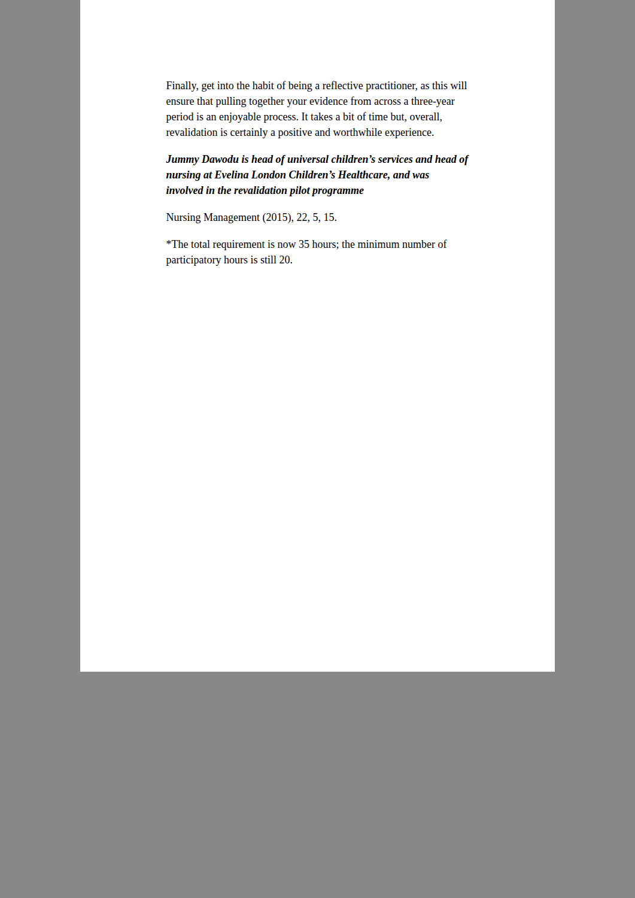Finally, get into the habit of being a reflective practitioner, as this will ensure that pulling together your evidence from across a three-year period is an enjoyable process. It takes a bit of time but, overall, revalidation is certainly a positive and worthwhile experience.
Jummy Dawodu is head of universal children’s services and head of nursing at Evelina London Children’s Healthcare, and was involved in the revalidation pilot programme
Nursing Management (2015), 22, 5, 15.
*The total requirement is now 35 hours; the minimum number of participatory hours is still 20.